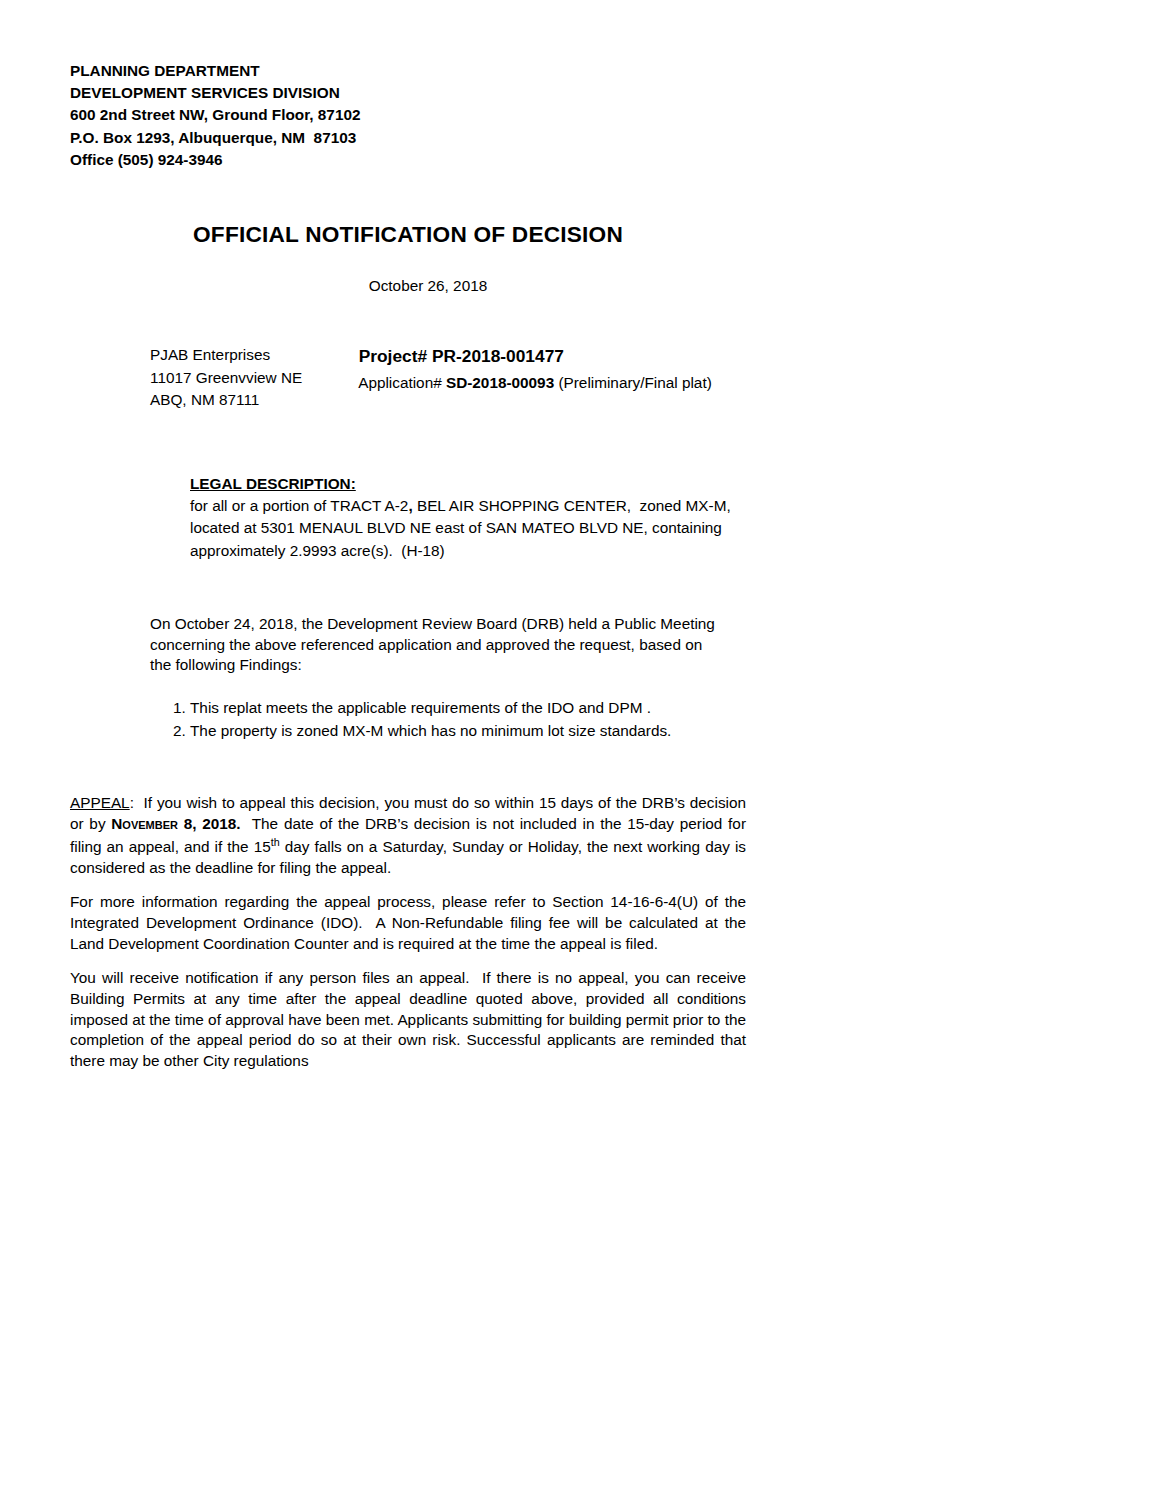PLANNING DEPARTMENT
DEVELOPMENT SERVICES DIVISION
600 2nd Street NW, Ground Floor, 87102
P.O. Box 1293, Albuquerque, NM 87103
Office (505) 924-3946
OFFICIAL NOTIFICATION OF DECISION
October 26, 2018
PJAB Enterprises
11017 Greenvview NE
ABQ, NM 87111
Project# PR-2018-001477
Application# SD-2018-00093 (Preliminary/Final plat)
LEGAL DESCRIPTION:
for all or a portion of TRACT A-2, BEL AIR SHOPPING CENTER, zoned MX-M, located at 5301 MENAUL BLVD NE east of SAN MATEO BLVD NE, containing approximately 2.9993 acre(s). (H-18)
On October 24, 2018, the Development Review Board (DRB) held a Public Meeting concerning the above referenced application and approved the request, based on the following Findings:
This replat meets the applicable requirements of the IDO and DPM .
The property is zoned MX-M which has no minimum lot size standards.
APPEAL: If you wish to appeal this decision, you must do so within 15 days of the DRB’s decision or by November 8, 2018. The date of the DRB’s decision is not included in the 15-day period for filing an appeal, and if the 15th day falls on a Saturday, Sunday or Holiday, the next working day is considered as the deadline for filing the appeal.
For more information regarding the appeal process, please refer to Section 14-16-6-4(U) of the Integrated Development Ordinance (IDO). A Non-Refundable filing fee will be calculated at the Land Development Coordination Counter and is required at the time the appeal is filed.
You will receive notification if any person files an appeal. If there is no appeal, you can receive Building Permits at any time after the appeal deadline quoted above, provided all conditions imposed at the time of approval have been met. Applicants submitting for building permit prior to the completion of the appeal period do so at their own risk. Successful applicants are reminded that there may be other City regulations